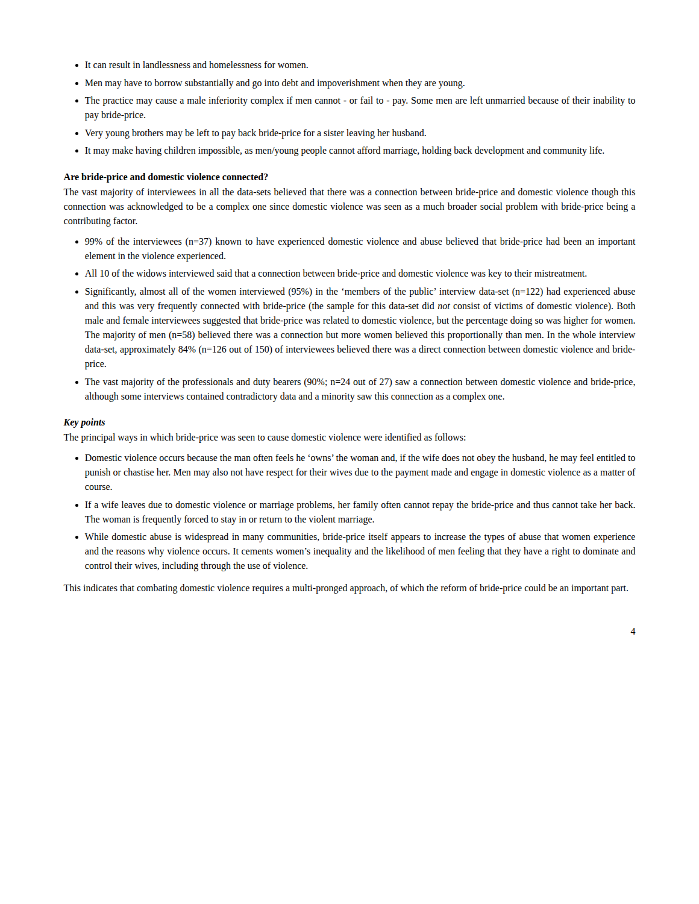It can result in landlessness and homelessness for women.
Men may have to borrow substantially and go into debt and impoverishment when they are young.
The practice may cause a male inferiority complex if men cannot - or fail to - pay. Some men are left unmarried because of their inability to pay bride-price.
Very young brothers may be left to pay back bride-price for a sister leaving her husband.
It may make having children impossible, as men/young people cannot afford marriage, holding back development and community life.
Are bride-price and domestic violence connected?
The vast majority of interviewees in all the data-sets believed that there was a connection between bride-price and domestic violence though this connection was acknowledged to be a complex one since domestic violence was seen as a much broader social problem with bride-price being a contributing factor.
99% of the interviewees (n=37) known to have experienced domestic violence and abuse believed that bride-price had been an important element in the violence experienced.
All 10 of the widows interviewed said that a connection between bride-price and domestic violence was key to their mistreatment.
Significantly, almost all of the women interviewed (95%) in the ‘members of the public’ interview data-set (n=122) had experienced abuse and this was very frequently connected with bride-price (the sample for this data-set did not consist of victims of domestic violence). Both male and female interviewees suggested that bride-price was related to domestic violence, but the percentage doing so was higher for women. The majority of men (n=58) believed there was a connection but more women believed this proportionally than men. In the whole interview data-set, approximately 84% (n=126 out of 150) of interviewees believed there was a direct connection between domestic violence and bride-price.
The vast majority of the professionals and duty bearers (90%; n=24 out of 27) saw a connection between domestic violence and bride-price, although some interviews contained contradictory data and a minority saw this connection as a complex one.
Key points
The principal ways in which bride-price was seen to cause domestic violence were identified as follows:
Domestic violence occurs because the man often feels he ‘owns’ the woman and, if the wife does not obey the husband, he may feel entitled to punish or chastise her. Men may also not have respect for their wives due to the payment made and engage in domestic violence as a matter of course.
If a wife leaves due to domestic violence or marriage problems, her family often cannot repay the bride-price and thus cannot take her back. The woman is frequently forced to stay in or return to the violent marriage.
While domestic abuse is widespread in many communities, bride-price itself appears to increase the types of abuse that women experience and the reasons why violence occurs. It cements women’s inequality and the likelihood of men feeling that they have a right to dominate and control their wives, including through the use of violence.
This indicates that combating domestic violence requires a multi-pronged approach, of which the reform of bride-price could be an important part.
4